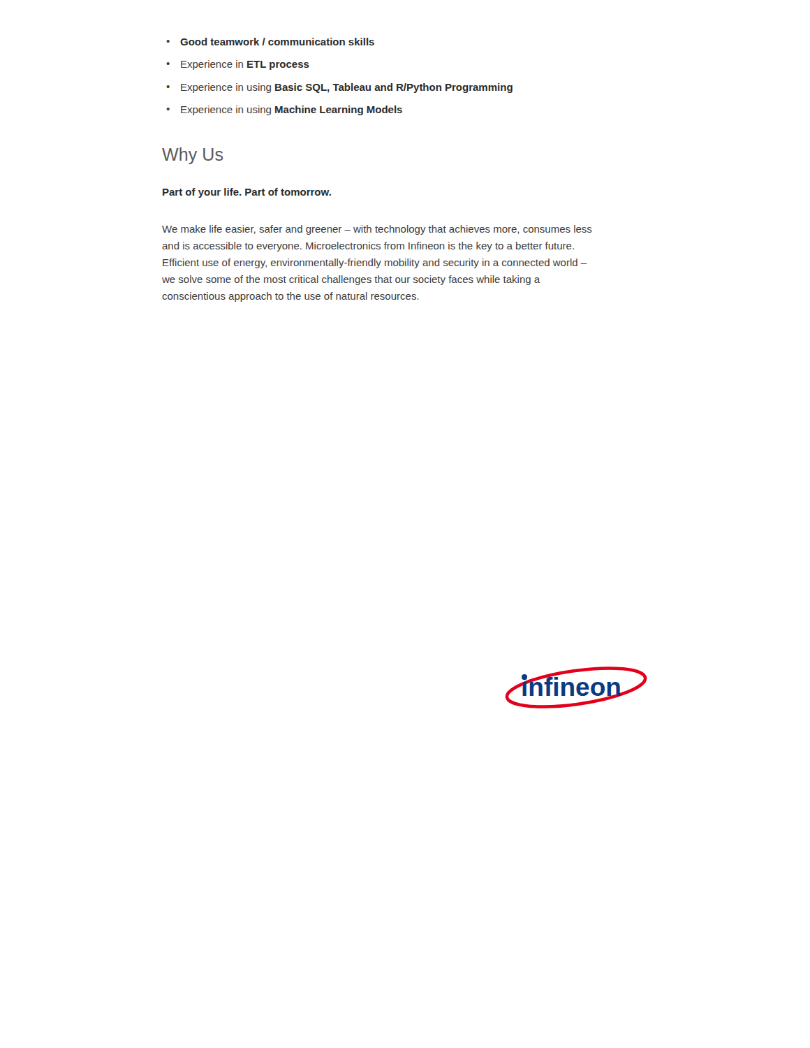Good teamwork / communication skills
Experience in ETL process
Experience in using Basic SQL, Tableau and R/Python Programming
Experience in using Machine Learning Models
Why Us
Part of your life. Part of tomorrow.
We make life easier, safer and greener – with technology that achieves more, consumes less and is accessible to everyone. Microelectronics from Infineon is the key to a better future. Efficient use of energy, environmentally-friendly mobility and security in a connected world – we solve some of the most critical challenges that our society faces while taking a conscientious approach to the use of natural resources.
infineon